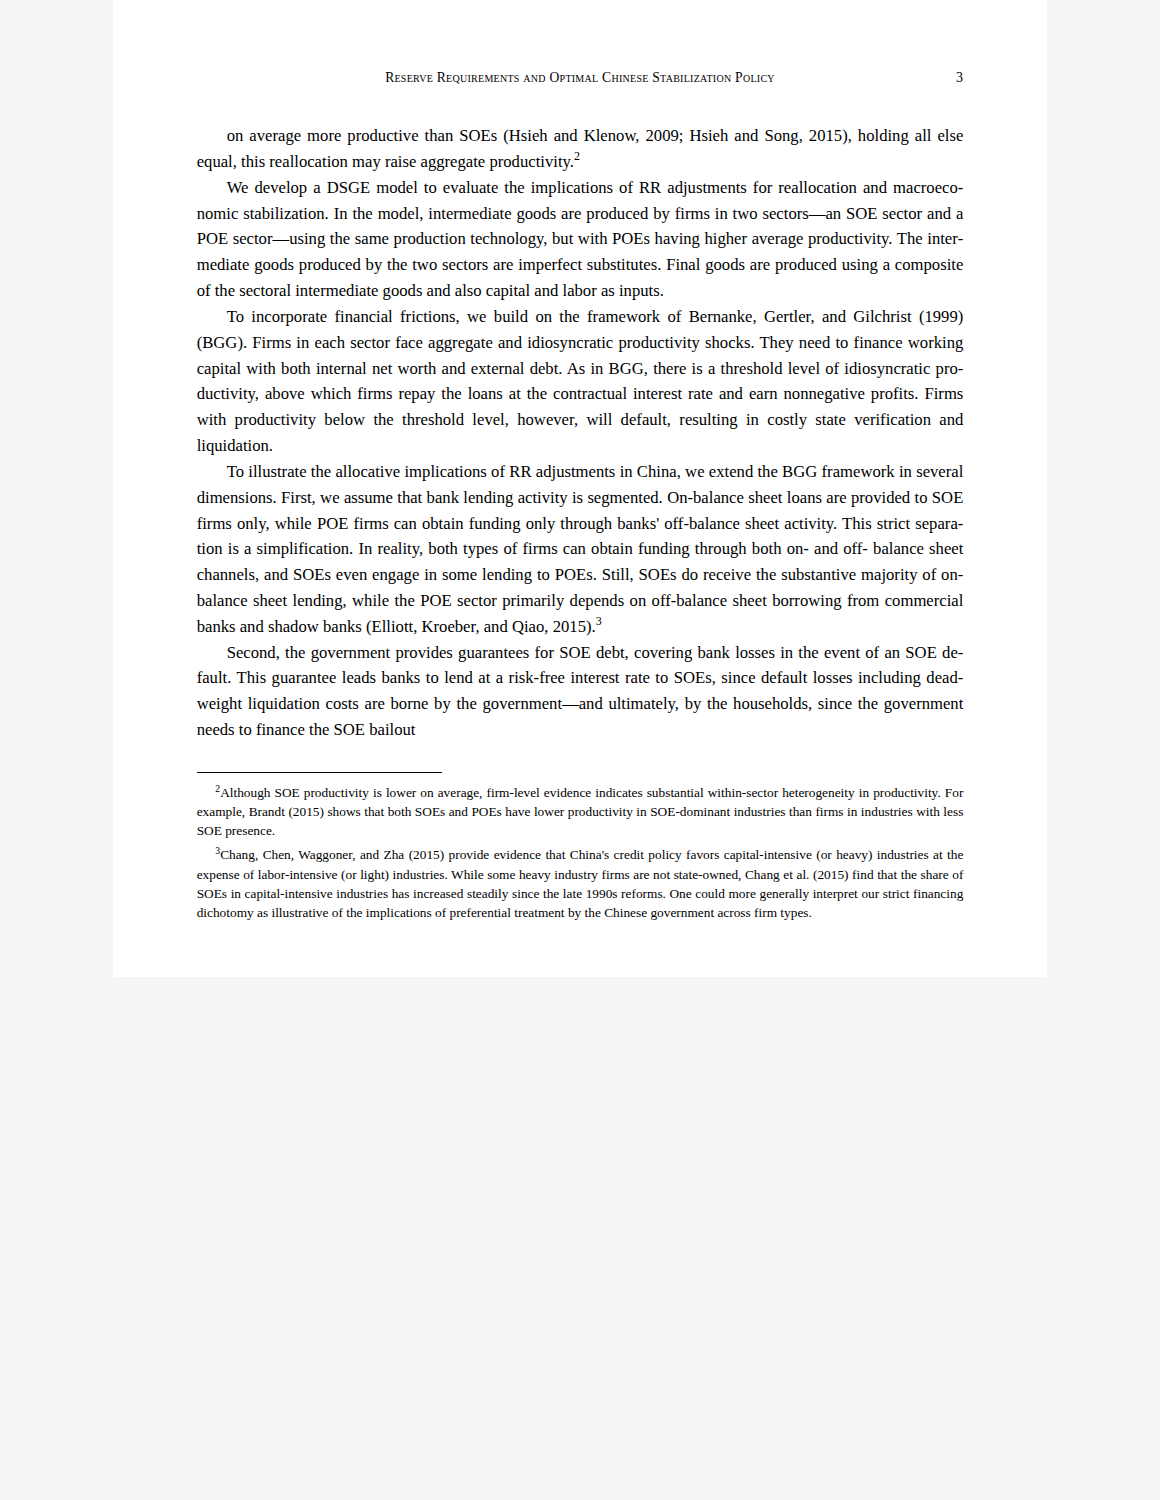Reserve Requirements and Optimal Chinese Stabilization Policy 3
on average more productive than SOEs (Hsieh and Klenow, 2009; Hsieh and Song, 2015), holding all else equal, this reallocation may raise aggregate productivity.2
We develop a DSGE model to evaluate the implications of RR adjustments for reallocation and macroeconomic stabilization. In the model, intermediate goods are produced by firms in two sectors—an SOE sector and a POE sector—using the same production technology, but with POEs having higher average productivity. The intermediate goods produced by the two sectors are imperfect substitutes. Final goods are produced using a composite of the sectoral intermediate goods and also capital and labor as inputs.
To incorporate financial frictions, we build on the framework of Bernanke, Gertler, and Gilchrist (1999) (BGG). Firms in each sector face aggregate and idiosyncratic productivity shocks. They need to finance working capital with both internal net worth and external debt. As in BGG, there is a threshold level of idiosyncratic productivity, above which firms repay the loans at the contractual interest rate and earn nonnegative profits. Firms with productivity below the threshold level, however, will default, resulting in costly state verification and liquidation.
To illustrate the allocative implications of RR adjustments in China, we extend the BGG framework in several dimensions. First, we assume that bank lending activity is segmented. On-balance sheet loans are provided to SOE firms only, while POE firms can obtain funding only through banks' off-balance sheet activity. This strict separation is a simplification. In reality, both types of firms can obtain funding through both on- and off- balance sheet channels, and SOEs even engage in some lending to POEs. Still, SOEs do receive the substantive majority of on-balance sheet lending, while the POE sector primarily depends on off-balance sheet borrowing from commercial banks and shadow banks (Elliott, Kroeber, and Qiao, 2015).3
Second, the government provides guarantees for SOE debt, covering bank losses in the event of an SOE default. This guarantee leads banks to lend at a risk-free interest rate to SOEs, since default losses including deadweight liquidation costs are borne by the government—and ultimately, by the households, since the government needs to finance the SOE bailout
2Although SOE productivity is lower on average, firm-level evidence indicates substantial within-sector heterogeneity in productivity. For example, Brandt (2015) shows that both SOEs and POEs have lower productivity in SOE-dominant industries than firms in industries with less SOE presence.
3Chang, Chen, Waggoner, and Zha (2015) provide evidence that China's credit policy favors capital-intensive (or heavy) industries at the expense of labor-intensive (or light) industries. While some heavy industry firms are not state-owned, Chang et al. (2015) find that the share of SOEs in capital-intensive industries has increased steadily since the late 1990s reforms. One could more generally interpret our strict financing dichotomy as illustrative of the implications of preferential treatment by the Chinese government across firm types.